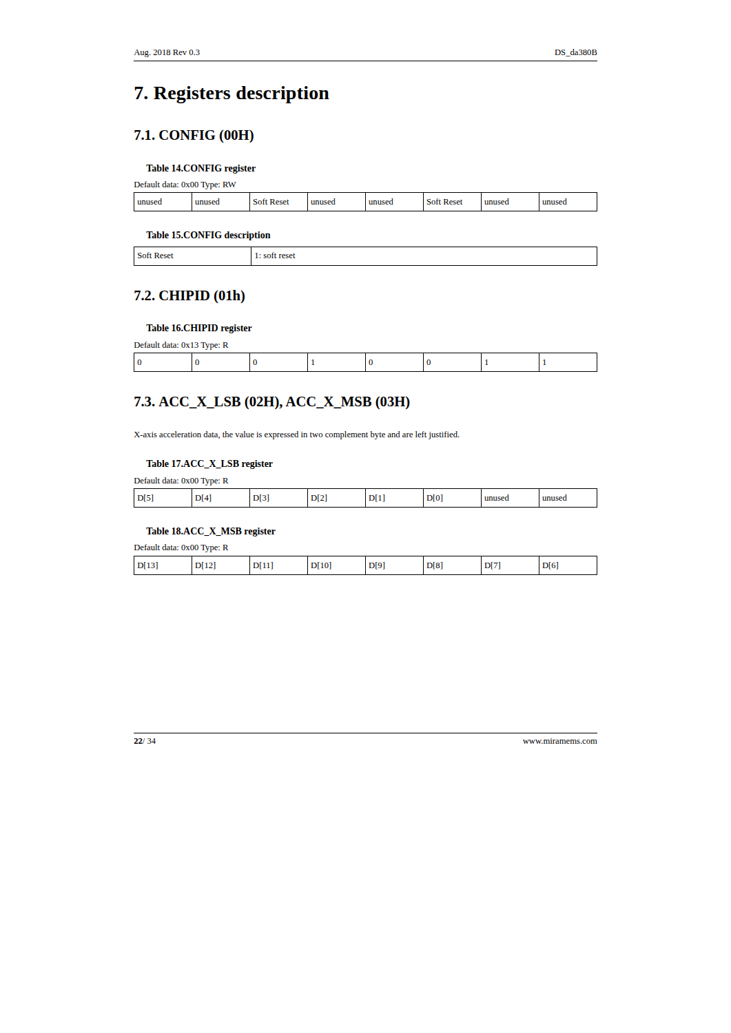Aug. 2018 Rev 0.3
DS_da380B
7. Registers description
7.1. CONFIG (00H)
Table 14.CONFIG register
Default data: 0x00 Type: RW
| unused | unused | Soft Reset | unused | unused | Soft Reset | unused | unused |
Table 15.CONFIG description
| Soft Reset | 1: soft reset |
7.2. CHIPID (01h)
Table 16.CHIPID register
Default data: 0x13 Type: R
| 0 | 0 | 0 | 1 | 0 | 0 | 1 | 1 |
7.3. ACC_X_LSB (02H), ACC_X_MSB (03H)
X-axis acceleration data, the value is expressed in two complement byte and are left justified.
Table 17.ACC_X_LSB register
Default data: 0x00 Type: R
| D[5] | D[4] | D[3] | D[2] | D[1] | D[0] | unused | unused |
Table 18.ACC_X_MSB register
Default data: 0x00 Type: R
| D[13] | D[12] | D[11] | D[10] | D[9] | D[8] | D[7] | D[6] |
22/ 34
www.miramems.com